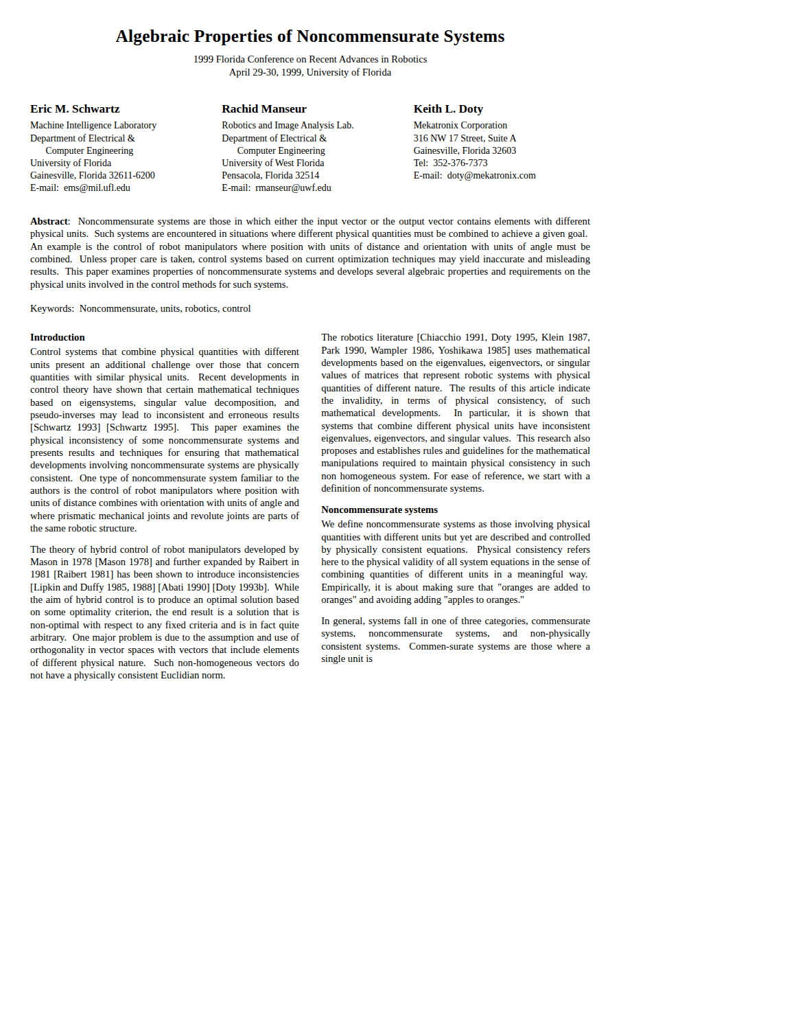Algebraic Properties of Noncommensurate Systems
1999 Florida Conference on Recent Advances in Robotics
April 29-30, 1999, University of Florida
Eric M. Schwartz Machine Intelligence Laboratory
Department of Electrical &
Computer Engineering University of Florida
Gainesville, Florida 32611-6200
E-mail: ems@mil.ufl.edu
Rachid Manseur Robotics and Image Analysis Lab.
Department of Electrical &
Computer Engineering University of West Florida
Pensacola, Florida 32514
E-mail: rmanseur@uwf.edu
Keith L. Doty Mekatronix Corporation
316 NW 17 Street, Suite A
Gainesville, Florida 32603
Tel: 352-376-7373
E-mail: doty@mekatronix.com
Abstract: Noncommensurate systems are those in which either the input vector or the output vector contains elements with different physical units. Such systems are encountered in situations where different physical quantities must be combined to achieve a given goal. An example is the control of robot manipulators where position with units of distance and orientation with units of angle must be combined. Unless proper care is taken, control systems based on current optimization techniques may yield inaccurate and misleading results. This paper examines properties of noncommensurate systems and develops several algebraic properties and requirements on the physical units involved in the control methods for such systems.
Keywords: Noncommensurate, units, robotics, control
Introduction
Control systems that combine physical quantities with different units present an additional challenge over those that concern quantities with similar physical units. Recent developments in control theory have shown that certain mathematical techniques based on eigensystems, singular value decomposition, and pseudo-inverses may lead to inconsistent and erroneous results [Schwartz 1993] [Schwartz 1995]. This paper examines the physical inconsistency of some noncommensurate systems and presents results and techniques for ensuring that mathematical developments involving noncommensurate systems are physically consistent. One type of noncommensurate system familiar to the authors is the control of robot manipulators where position with units of distance combines with orientation with units of angle and where prismatic mechanical joints and revolute joints are parts of the same robotic structure.
The theory of hybrid control of robot manipulators developed by Mason in 1978 [Mason 1978] and further expanded by Raibert in 1981 [Raibert 1981] has been shown to introduce inconsistencies [Lipkin and Duffy 1985, 1988] [Abati 1990] [Doty 1993b]. While the aim of hybrid control is to produce an optimal solution based on some optimality criterion, the end result is a solution that is non-optimal with respect to any fixed criteria and is in fact quite arbitrary. One major problem is due to the assumption and use of orthogonality in vector spaces with vectors that include elements of different physical nature. Such non-homogeneous vectors do not have a physically consistent Euclidian norm.
The robotics literature [Chiacchio 1991, Doty 1995, Klein 1987, Park 1990, Wampler 1986, Yoshikawa 1985] uses mathematical developments based on the eigenvalues, eigenvectors, or singular values of matrices that represent robotic systems with physical quantities of different nature. The results of this article indicate the invalidity, in terms of physical consistency, of such mathematical developments. In particular, it is shown that systems that combine different physical units have inconsistent eigenvalues, eigenvectors, and singular values. This research also proposes and establishes rules and guidelines for the mathematical manipulations required to maintain physical consistency in such non homogeneous system. For ease of reference, we start with a definition of noncommensurate systems.
Noncommensurate systems
We define noncommensurate systems as those involving physical quantities with different units but yet are described and controlled by physically consistent equations. Physical consistency refers here to the physical validity of all system equations in the sense of combining quantities of different units in a meaningful way. Empirically, it is about making sure that "oranges are added to oranges" and avoiding adding "apples to oranges."
In general, systems fall in one of three categories, commensurate systems, noncommensurate systems, and non-physically consistent systems. Commen-surate systems are those where a single unit is